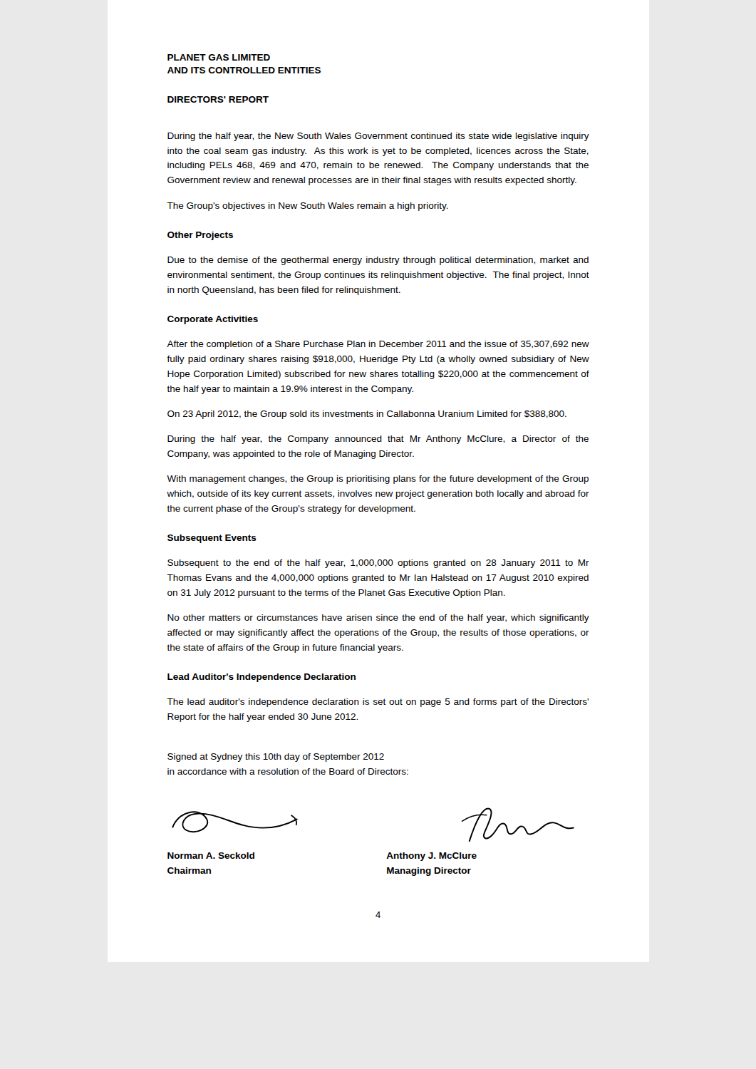PLANET GAS LIMITED
AND ITS CONTROLLED ENTITIES
DIRECTORS' REPORT
During the half year, the New South Wales Government continued its state wide legislative inquiry into the coal seam gas industry. As this work is yet to be completed, licences across the State, including PELs 468, 469 and 470, remain to be renewed. The Company understands that the Government review and renewal processes are in their final stages with results expected shortly.
The Group's objectives in New South Wales remain a high priority.
Other Projects
Due to the demise of the geothermal energy industry through political determination, market and environmental sentiment, the Group continues its relinquishment objective. The final project, Innot in north Queensland, has been filed for relinquishment.
Corporate Activities
After the completion of a Share Purchase Plan in December 2011 and the issue of 35,307,692 new fully paid ordinary shares raising $918,000, Hueridge Pty Ltd (a wholly owned subsidiary of New Hope Corporation Limited) subscribed for new shares totalling $220,000 at the commencement of the half year to maintain a 19.9% interest in the Company.
On 23 April 2012, the Group sold its investments in Callabonna Uranium Limited for $388,800.
During the half year, the Company announced that Mr Anthony McClure, a Director of the Company, was appointed to the role of Managing Director.
With management changes, the Group is prioritising plans for the future development of the Group which, outside of its key current assets, involves new project generation both locally and abroad for the current phase of the Group's strategy for development.
Subsequent Events
Subsequent to the end of the half year, 1,000,000 options granted on 28 January 2011 to Mr Thomas Evans and the 4,000,000 options granted to Mr Ian Halstead on 17 August 2010 expired on 31 July 2012 pursuant to the terms of the Planet Gas Executive Option Plan.
No other matters or circumstances have arisen since the end of the half year, which significantly affected or may significantly affect the operations of the Group, the results of those operations, or the state of affairs of the Group in future financial years.
Lead Auditor's Independence Declaration
The lead auditor's independence declaration is set out on page 5 and forms part of the Directors' Report for the half year ended 30 June 2012.
Signed at Sydney this 10th day of September 2012
in accordance with a resolution of the Board of Directors:
Norman A. Seckold
Chairman
Anthony J. McClure
Managing Director
4